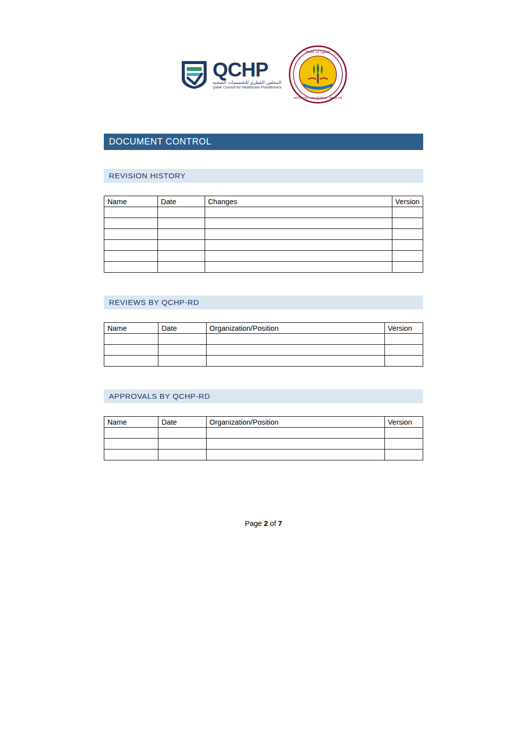QCHP
المجلس القطري للتخصصات الصحية
Qatar Council for Healthcare Practitioners
State of Qatar MINISTRY OF PUBLIC HEALTH
Document Control
Revision History
| Name | Date | Changes | Version |
| --- | --- | --- | --- |
Reviews by QCHP-RD
| Name | Date | Organization/Position | Version |
| --- | --- | --- | --- |
Approvals by QCHP-RD
| Name | Date | Organization/Position | Version |
| --- | --- | --- | --- |
Page 2 of 7